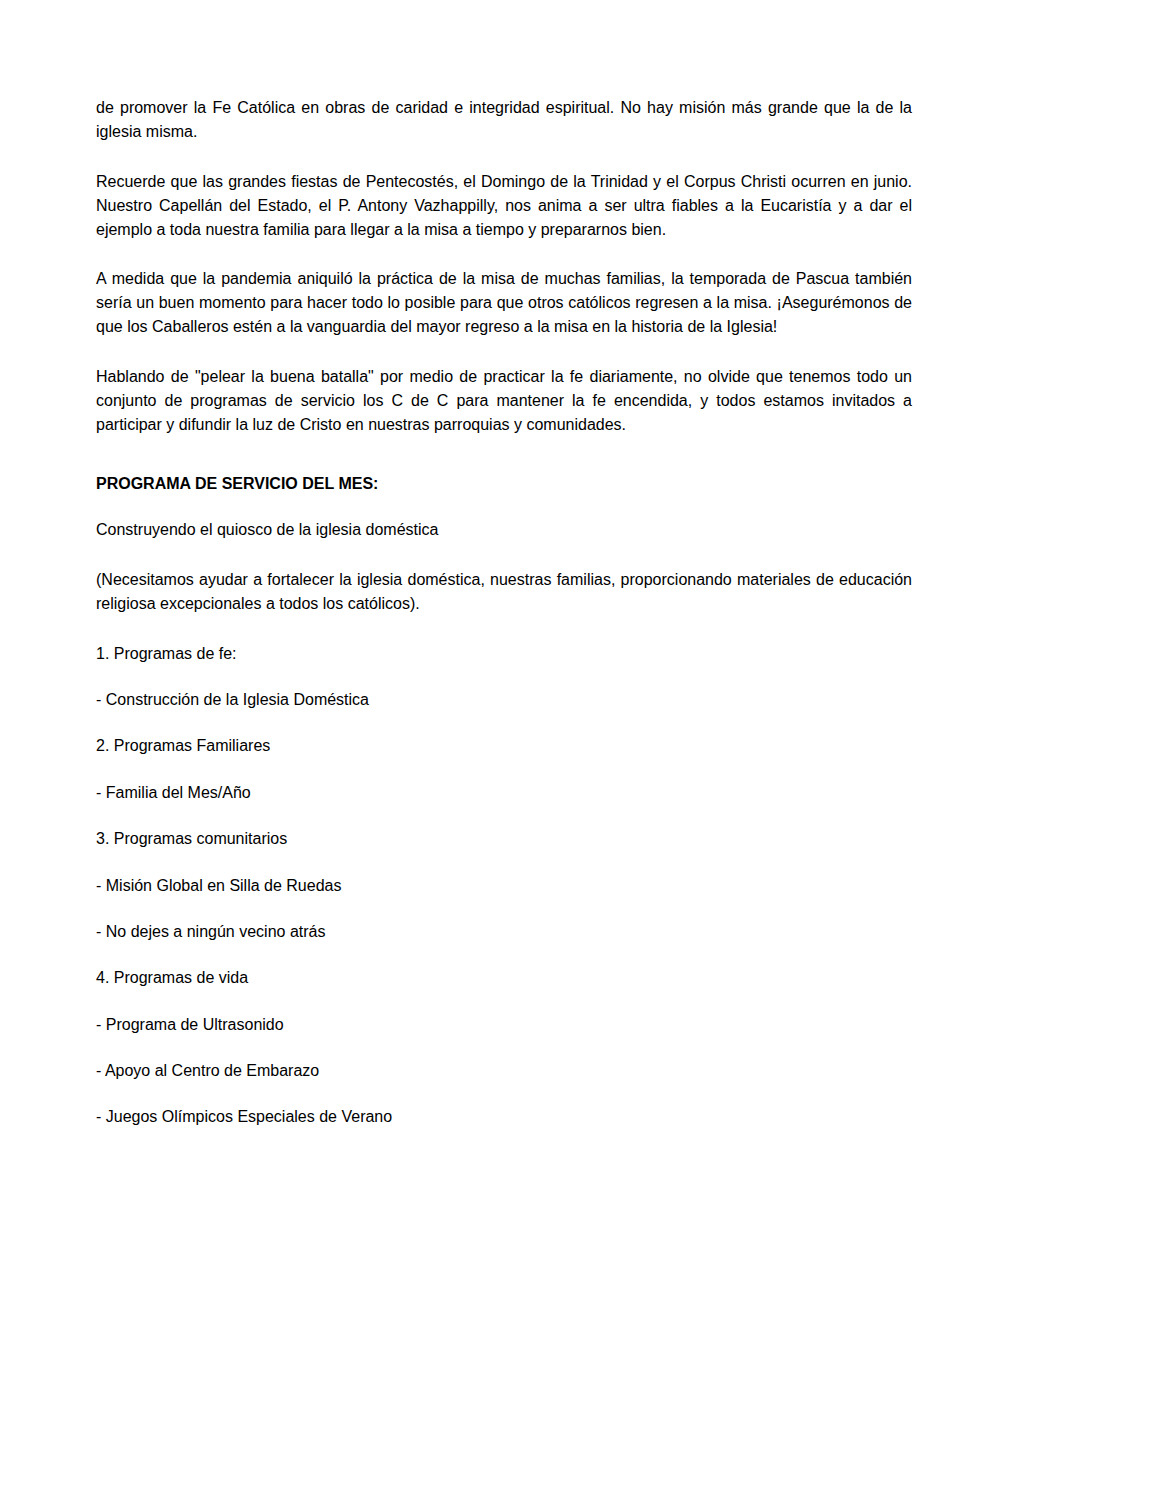de promover la Fe Católica en obras de caridad e integridad espiritual. No hay misión más grande que la de la iglesia misma.
Recuerde que las grandes fiestas de Pentecostés, el Domingo de la Trinidad y el Corpus Christi ocurren en junio. Nuestro Capellán del Estado, el P. Antony Vazhappilly, nos anima a ser ultra fiables a la Eucaristía y a dar el ejemplo a toda nuestra familia para llegar a la misa a tiempo y prepararnos bien.
A medida que la pandemia aniquiló la práctica de la misa de muchas familias, la temporada de Pascua también sería un buen momento para hacer todo lo posible para que otros católicos regresen a la misa. ¡Asegurémonos de que los Caballeros estén a la vanguardia del mayor regreso a la misa en la historia de la Iglesia!
Hablando de "pelear la buena batalla" por medio de practicar la fe diariamente, no olvide que tenemos todo un conjunto de programas de servicio los C de C para mantener la fe encendida, y todos estamos invitados a participar y difundir la luz de Cristo en nuestras parroquias y comunidades.
PROGRAMA DE SERVICIO DEL MES:
Construyendo el quiosco de la iglesia doméstica
(Necesitamos ayudar a fortalecer la iglesia doméstica, nuestras familias, proporcionando materiales de educación religiosa excepcionales a todos los católicos).
1. Programas de fe:
- Construcción de la Iglesia Doméstica
2. Programas Familiares
- Familia del Mes/Año
3. Programas comunitarios
- Misión Global en Silla de Ruedas
- No dejes a ningún vecino atrás
4. Programas de vida
- Programa de Ultrasonido
- Apoyo al Centro de Embarazo
- Juegos Olímpicos Especiales de Verano